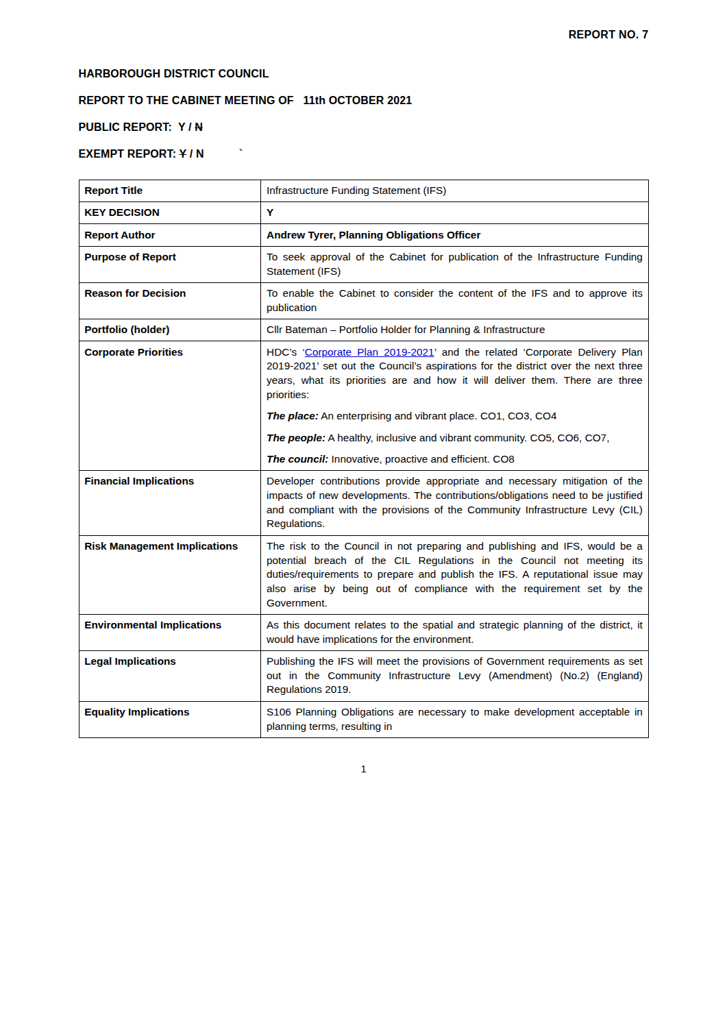REPORT NO. 7
HARBOROUGH DISTRICT COUNCIL
REPORT TO THE CABINET MEETING OF 11th OCTOBER 2021
PUBLIC REPORT: Y / N
EXEMPT REPORT: Y / N`
| Report Title | Infrastructure Funding Statement (IFS) |
| KEY DECISION | Y |
| Report Author | Andrew Tyrer, Planning Obligations Officer |
| Purpose of Report | To seek approval of the Cabinet for publication of the Infrastructure Funding Statement (IFS) |
| Reason for Decision | To enable the Cabinet to consider the content of the IFS and to approve its publication |
| Portfolio (holder) | Cllr Bateman – Portfolio Holder for Planning & Infrastructure |
| Corporate Priorities | HDC’s ‘ Corporate Plan 2019-2021 ’ and the related ‘Corporate Delivery Plan 2019-2021’ set out the Council’s aspirations for the district over the next three years, what its priorities are and how it will deliver them. There are three priorities: The place: An enterprising and vibrant place. CO1, CO3, CO4 The people: A healthy, inclusive and vibrant community. CO5, CO6, CO7, The council: Innovative, proactive and efficient. CO8 |
| Financial Implications | Developer contributions provide appropriate and necessary mitigation of the impacts of new developments. The contributions/obligations need to be justified and compliant with the provisions of the Community Infrastructure Levy (CIL) Regulations. |
| Risk Management Implications | The risk to the Council in not preparing and publishing and IFS, would be a potential breach of the CIL Regulations in the Council not meeting its duties/requirements to prepare and publish the IFS. A reputational issue may also arise by being out of compliance with the requirement set by the Government. |
| Environmental Implications | As this document relates to the spatial and strategic planning of the district, it would have implications for the environment. |
| Legal Implications | Publishing the IFS will meet the provisions of Government requirements as set out in the Community Infrastructure Levy (Amendment) (No.2) (England) Regulations 2019. |
| Equality Implications | S106 Planning Obligations are necessary to make development acceptable in planning terms, resulting in |
1